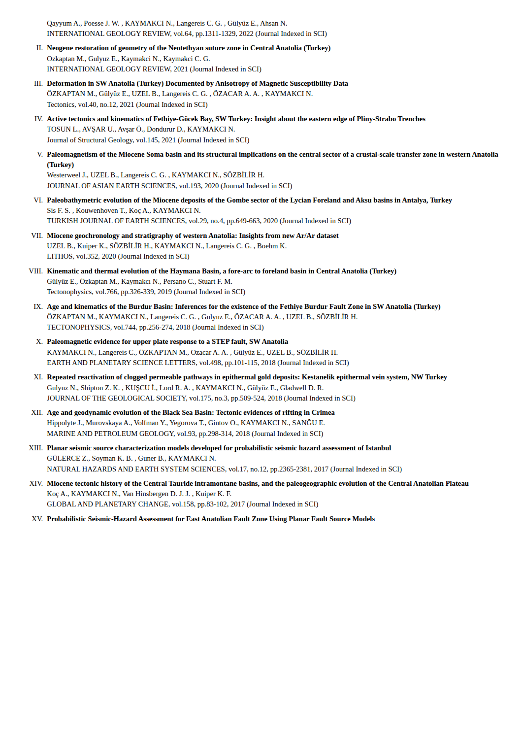Qayyum A., Poesse J. W. , KAYMAKCI N., Langereis C. G. , Gülyüz E., Ahsan N. INTERNATIONAL GEOLOGY REVIEW, vol.64, pp.1311-1329, 2022 (Journal Indexed in SCI)
Neogene restoration of geometry of the Neotethyan suture zone in Central Anatolia (Turkey) Ozkaptan M., Gulyuz E., Kaymakci N., Kaymakci C. G. INTERNATIONAL GEOLOGY REVIEW, 2021 (Journal Indexed in SCI)
Deformation in SW Anatolia (Turkey) Documented by Anisotropy of Magnetic Susceptibility Data ÖZKAPTAN M., Gülyüz E., UZEL B., Langereis C. G. , ÖZACAR A. A. , KAYMAKCI N. Tectonics, vol.40, no.12, 2021 (Journal Indexed in SCI)
Active tectonics and kinematics of Fethiye-Göcek Bay, SW Turkey: Insight about the eastern edge of Pliny-Strabo Trenches TOSUN L., AVŞAR U., Avşar Ö., Dondurur D., KAYMAKCI N. Journal of Structural Geology, vol.145, 2021 (Journal Indexed in SCI)
Paleomagnetism of the Miocene Soma basin and its structural implications on the central sector of a crustal-scale transfer zone in western Anatolia (Turkey) Westerweel J., UZEL B., Langereis C. G. , KAYMAKCI N., SÖZBİLİR H. JOURNAL OF ASIAN EARTH SCIENCES, vol.193, 2020 (Journal Indexed in SCI)
Paleobathymetric evolution of the Miocene deposits of the Gombe sector of the Lycian Foreland and Aksu basins in Antalya, Turkey Sis F. S. , Kouwenhoven T., Koç A., KAYMAKCI N. TURKISH JOURNAL OF EARTH SCIENCES, vol.29, no.4, pp.649-663, 2020 (Journal Indexed in SCI)
Miocene geochronology and stratigraphy of western Anatolia: Insights from new Ar/Ar dataset UZEL B., Kuiper K., SÖZBİLİR H., KAYMAKCI N., Langereis C. G. , Boehm K. LITHOS, vol.352, 2020 (Journal Indexed in SCI)
Kinematic and thermal evolution of the Haymana Basin, a fore-arc to foreland basin in Central Anatolia (Turkey) Gülyüz E., Özkaptan M., Kaymakcı N., Persano C., Stuart F. M. Tectonophysics, vol.766, pp.326-339, 2019 (Journal Indexed in SCI)
Age and kinematics of the Burdur Basin: Inferences for the existence of the Fethiye Burdur Fault Zone in SW Anatolia (Turkey) ÖZKAPTAN M., KAYMAKCI N., Langereis C. G. , Gulyuz E., ÖZACAR A. A. , UZEL B., SÖZBİLİR H. TECTONOPHYSICS, vol.744, pp.256-274, 2018 (Journal Indexed in SCI)
Paleomagnetic evidence for upper plate response to a STEP fault, SW Anatolia KAYMAKCI N., Langereis C., ÖZKAPTAN M., Ozacar A. A. , Gülyüz E., UZEL B., SÖZBİLİR H. EARTH AND PLANETARY SCIENCE LETTERS, vol.498, pp.101-115, 2018 (Journal Indexed in SCI)
Repeated reactivation of clogged permeable pathways in epithermal gold deposits: Kestanelik epithermal vein system, NW Turkey Gulyuz N., Shipton Z. K. , KUŞCU İ., Lord R. A. , KAYMAKCI N., Gülyüz E., Gladwell D. R. JOURNAL OF THE GEOLOGICAL SOCIETY, vol.175, no.3, pp.509-524, 2018 (Journal Indexed in SCI)
Age and geodynamic evolution of the Black Sea Basin: Tectonic evidences of rifting in Crimea Hippolyte J., Murovskaya A., Volfman Y., Yegorova T., Gintov O., KAYMAKCI N., SANĞU E. MARINE AND PETROLEUM GEOLOGY, vol.93, pp.298-314, 2018 (Journal Indexed in SCI)
Planar seismic source characterization models developed for probabilistic seismic hazard assessment of Istanbul GÜLERCE Z., Soyman K. B. , Guner B., KAYMAKCI N. NATURAL HAZARDS AND EARTH SYSTEM SCIENCES, vol.17, no.12, pp.2365-2381, 2017 (Journal Indexed in SCI)
Miocene tectonic history of the Central Tauride intramontane basins, and the paleogeographic evolution of the Central Anatolian Plateau Koç A., KAYMAKCI N., Van Hinsbergen D. J. J. , Kuiper K. F. GLOBAL AND PLANETARY CHANGE, vol.158, pp.83-102, 2017 (Journal Indexed in SCI)
Probabilistic Seismic-Hazard Assessment for East Anatolian Fault Zone Using Planar Fault Source Models